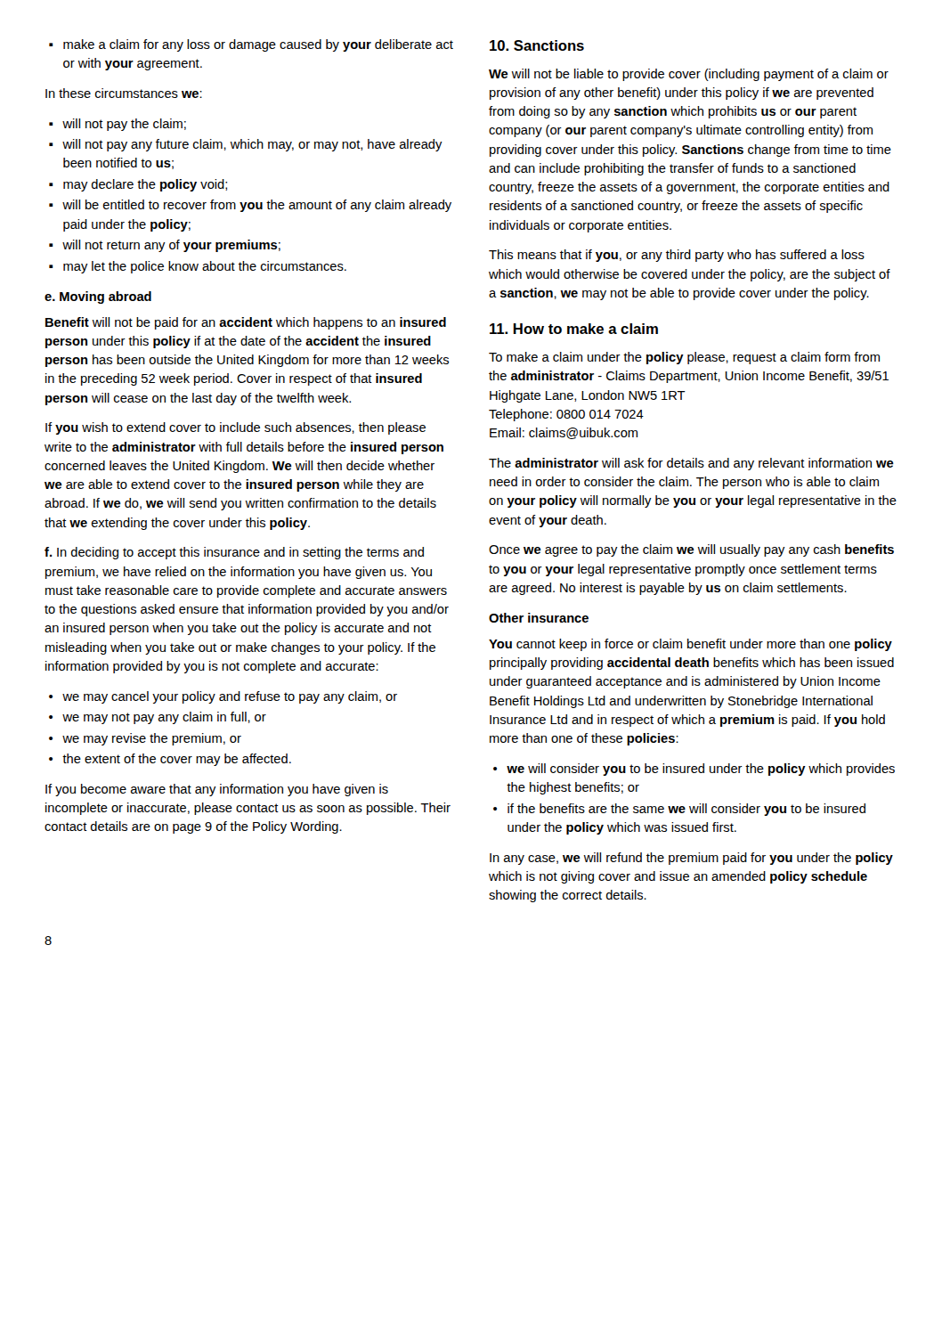make a claim for any loss or damage caused by your deliberate act or with your agreement.
In these circumstances we:
will not pay the claim;
will not pay any future claim, which may, or may not, have already been notified to us;
may declare the policy void;
will be entitled to recover from you the amount of any claim already paid under the policy;
will not return any of your premiums;
may let the police know about the circumstances.
e. Moving abroad
Benefit will not be paid for an accident which happens to an insured person under this policy if at the date of the accident the insured person has been outside the United Kingdom for more than 12 weeks in the preceding 52 week period. Cover in respect of that insured person will cease on the last day of the twelfth week.
If you wish to extend cover to include such absences, then please write to the administrator with full details before the insured person concerned leaves the United Kingdom. We will then decide whether we are able to extend cover to the insured person while they are abroad. If we do, we will send you written confirmation to the details that we extending the cover under this policy.
f. In deciding to accept this insurance and in setting the terms and premium, we have relied on the information you have given us. You must take reasonable care to provide complete and accurate answers to the questions asked ensure that information provided by you and/or an insured person when you take out the policy is accurate and not misleading when you take out or make changes to your policy. If the information provided by you is not complete and accurate:
we may cancel your policy and refuse to pay any claim, or
we may not pay any claim in full, or
we may revise the premium, or
the extent of the cover may be affected.
If you become aware that any information you have given is incomplete or inaccurate, please contact us as soon as possible. Their contact details are on page 9 of the Policy Wording.
10. Sanctions
We will not be liable to provide cover (including payment of a claim or provision of any other benefit) under this policy if we are prevented from doing so by any sanction which prohibits us or our parent company (or our parent company's ultimate controlling entity) from providing cover under this policy. Sanctions change from time to time and can include prohibiting the transfer of funds to a sanctioned country, freeze the assets of a government, the corporate entities and residents of a sanctioned country, or freeze the assets of specific individuals or corporate entities.
This means that if you, or any third party who has suffered a loss which would otherwise be covered under the policy, are the subject of a sanction, we may not be able to provide cover under the policy.
11. How to make a claim
To make a claim under the policy please, request a claim form from the administrator - Claims Department, Union Income Benefit, 39/51 Highgate Lane, London NW5 1RT
Telephone: 0800 014 7024
Email: claims@uibuk.com
The administrator will ask for details and any relevant information we need in order to consider the claim. The person who is able to claim on your policy will normally be you or your legal representative in the event of your death.
Once we agree to pay the claim we will usually pay any cash benefits to you or your legal representative promptly once settlement terms are agreed. No interest is payable by us on claim settlements.
Other insurance
You cannot keep in force or claim benefit under more than one policy principally providing accidental death benefits which has been issued under guaranteed acceptance and is administered by Union Income Benefit Holdings Ltd and underwritten by Stonebridge International Insurance Ltd and in respect of which a premium is paid. If you hold more than one of these policies:
we will consider you to be insured under the policy which provides the highest benefits; or
if the benefits are the same we will consider you to be insured under the policy which was issued first.
In any case, we will refund the premium paid for you under the policy which is not giving cover and issue an amended policy schedule showing the correct details.
8